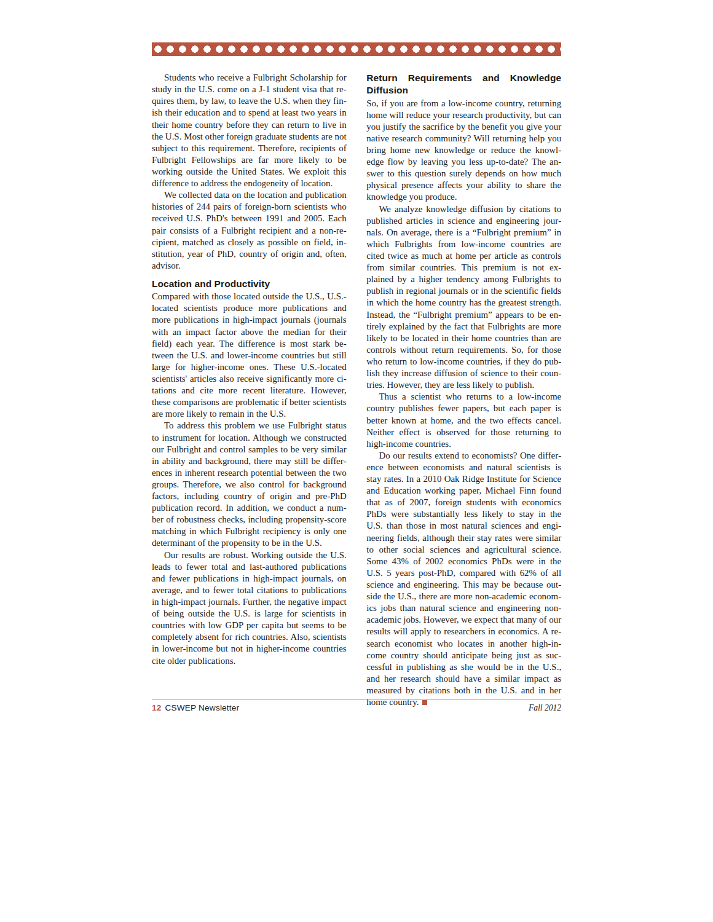Students who receive a Fulbright Scholarship for study in the U.S. come on a J-1 student visa that requires them, by law, to leave the U.S. when they finish their education and to spend at least two years in their home country before they can return to live in the U.S. Most other foreign graduate students are not subject to this requirement. Therefore, recipients of Fulbright Fellowships are far more likely to be working outside the United States. We exploit this difference to address the endogeneity of location.
We collected data on the location and publication histories of 244 pairs of foreign-born scientists who received U.S. PhD's between 1991 and 2005. Each pair consists of a Fulbright recipient and a non-recipient, matched as closely as possible on field, institution, year of PhD, country of origin and, often, advisor.
Location and Productivity
Compared with those located outside the U.S., U.S.-located scientists produce more publications and more publications in high-impact journals (journals with an impact factor above the median for their field) each year. The difference is most stark between the U.S. and lower-income countries but still large for higher-income ones. These U.S.-located scientists' articles also receive significantly more citations and cite more recent literature. However, these comparisons are problematic if better scientists are more likely to remain in the U.S.
To address this problem we use Fulbright status to instrument for location. Although we constructed our Fulbright and control samples to be very similar in ability and background, there may still be differences in inherent research potential between the two groups. Therefore, we also control for background factors, including country of origin and pre-PhD publication record. In addition, we conduct a number of robustness checks, including propensity-score matching in which Fulbright recipiency is only one determinant of the propensity to be in the U.S.
Our results are robust. Working outside the U.S. leads to fewer total and last-authored publications and fewer publications in high-impact journals, on average, and to fewer total citations to publications in high-impact journals. Further, the negative impact of being outside the U.S. is large for scientists in countries with low GDP per capita but seems to be completely absent for rich countries. Also, scientists in lower-income but not in higher-income countries cite older publications.
Return Requirements and Knowledge Diffusion
So, if you are from a low-income country, returning home will reduce your research productivity, but can you justify the sacrifice by the benefit you give your native research community? Will returning help you bring home new knowledge or reduce the knowledge flow by leaving you less up-to-date? The answer to this question surely depends on how much physical presence affects your ability to share the knowledge you produce.
We analyze knowledge diffusion by citations to published articles in science and engineering journals. On average, there is a “Fulbright premium” in which Fulbrights from low-income countries are cited twice as much at home per article as controls from similar countries. This premium is not explained by a higher tendency among Fulbrights to publish in regional journals or in the scientific fields in which the home country has the greatest strength. Instead, the “Fulbright premium” appears to be entirely explained by the fact that Fulbrights are more likely to be located in their home countries than are controls without return requirements. So, for those who return to low-income countries, if they do publish they increase diffusion of science to their countries. However, they are less likely to publish.
Thus a scientist who returns to a low-income country publishes fewer papers, but each paper is better known at home, and the two effects cancel. Neither effect is observed for those returning to high-income countries.
Do our results extend to economists? One difference between economists and natural scientists is stay rates. In a 2010 Oak Ridge Institute for Science and Education working paper, Michael Finn found that as of 2007, foreign students with economics PhDs were substantially less likely to stay in the U.S. than those in most natural sciences and engineering fields, although their stay rates were similar to other social sciences and agricultural science. Some 43% of 2002 economics PhDs were in the U.S. 5 years post-PhD, compared with 62% of all science and engineering. This may be because outside the U.S., there are more non-academic economics jobs than natural science and engineering non-academic jobs. However, we expect that many of our results will apply to researchers in economics. A research economist who locates in another high-income country should anticipate being just as successful in publishing as she would be in the U.S., and her research should have a similar impact as measured by citations both in the U.S. and in her home country.
12 CSWEP Newsletter
Fall 2012